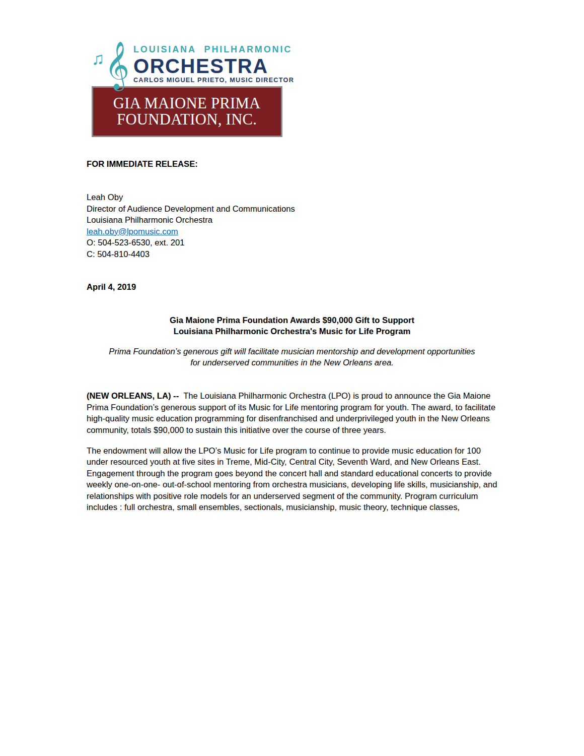♫𝄞
LOUISIANA PHILHARMONIC
ORCHESTRA
CARLOS MIGUEL PRIETO, MUSIC DIRECTOR
GIA MAIONE PRIMA FOUNDATION, INC.
FOR IMMEDIATE RELEASE:
Leah Oby
Director of Audience Development and Communications
Louisiana Philharmonic Orchestra
leah.oby@lpomusic.com
O: 504-523-6530, ext. 201
C: 504-810-4403
April 4, 2019
Gia Maione Prima Foundation Awards $90,000 Gift to Support
Louisiana Philharmonic Orchestra's Music for Life Program
Prima Foundation’s generous gift will facilitate musician mentorship and development opportunities for underserved communities in the New Orleans area.
(NEW ORLEANS, LA) -- The Louisiana Philharmonic Orchestra (LPO) is proud to announce the Gia Maione Prima Foundation’s generous support of its Music for Life mentoring program for youth. The award, to facilitate high-quality music education programming for disenfranchised and underprivileged youth in the New Orleans community, totals $90,000 to sustain this initiative over the course of three years.
The endowment will allow the LPO’s Music for Life program to continue to provide music education for 100 under resourced youth at five sites in Treme, Mid-City, Central City, Seventh Ward, and New Orleans East. Engagement through the program goes beyond the concert hall and standard educational concerts to provide weekly one-on-one- out-of-school mentoring from orchestra musicians, developing life skills, musicianship, and relationships with positive role models for an underserved segment of the community. Program curriculum includes : full orchestra, small ensembles, sectionals, musicianship, music theory, technique classes,